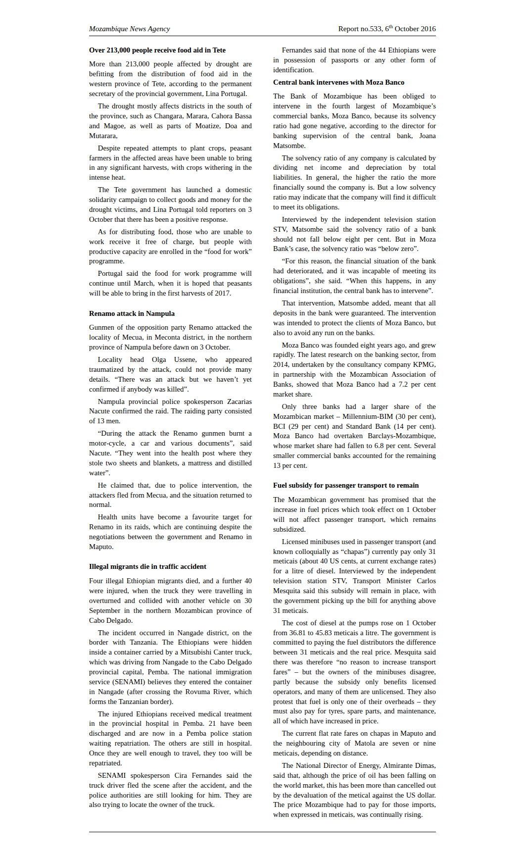Mozambique News Agency Report no.533, 6th October 2016
Over 213,000 people receive food aid in Tete
More than 213,000 people affected by drought are befitting from the distribution of food aid in the western province of Tete, according to the permanent secretary of the provincial government, Lina Portugal.
The drought mostly affects districts in the south of the province, such as Changara, Marara, Cahora Bassa and Magoe, as well as parts of Moatize, Doa and Mutarara,
Despite repeated attempts to plant crops, peasant farmers in the affected areas have been unable to bring in any significant harvests, with crops withering in the intense heat.
The Tete government has launched a domestic solidarity campaign to collect goods and money for the drought victims, and Lina Portugal told reporters on 3 October that there has been a positive response.
As for distributing food, those who are unable to work receive it free of charge, but people with productive capacity are enrolled in the “food for work” programme.
Portugal said the food for work programme will continue until March, when it is hoped that peasants will be able to bring in the first harvests of 2017.
Renamo attack in Nampula
Gunmen of the opposition party Renamo attacked the locality of Mecua, in Meconta district, in the northern province of Nampula before dawn on 3 October.
Locality head Olga Ussene, who appeared traumatized by the attack, could not provide many details. “There was an attack but we haven’t yet confirmed if anybody was killed”.
Nampula provincial police spokesperson Zacarias Nacute confirmed the raid. The raiding party consisted of 13 men.
“During the attack the Renamo gunmen burnt a motor-cycle, a car and various documents”, said Nacute. “They went into the health post where they stole two sheets and blankets, a mattress and distilled water”.
He claimed that, due to police intervention, the attackers fled from Mecua, and the situation returned to normal.
Health units have become a favourite target for Renamo in its raids, which are continuing despite the negotiations between the government and Renamo in Maputo.
Illegal migrants die in traffic accident
Four illegal Ethiopian migrants died, and a further 40 were injured, when the truck they were travelling in overturned and collided with another vehicle on 30 September in the northern Mozambican province of Cabo Delgado.
The incident occurred in Nangade district, on the border with Tanzania. The Ethiopians were hidden inside a container carried by a Mitsubishi Canter truck, which was driving from Nangade to the Cabo Delgado provincial capital, Pemba. The national immigration service (SENAMI) believes they entered the container in Nangade (after crossing the Rovuma River, which forms the Tanzanian border).
The injured Ethiopians received medical treatment in the provincial hospital in Pemba. 21 have been discharged and are now in a Pemba police station waiting repatriation. The others are still in hospital. Once they are well enough to travel, they too will be repatriated.
SENAMI spokesperson Cira Fernandes said the truck driver fled the scene after the accident, and the police authorities are still looking for him. They are also trying to locate the owner of the truck.
Fernandes said that none of the 44 Ethiopians were in possession of passports or any other form of identification.
Central bank intervenes with Moza Banco
The Bank of Mozambique has been obliged to intervene in the fourth largest of Mozambique’s commercial banks, Moza Banco, because its solvency ratio had gone negative, according to the director for banking supervision of the central bank, Joana Matsombe.
The solvency ratio of any company is calculated by dividing net income and depreciation by total liabilities. In general, the higher the ratio the more financially sound the company is. But a low solvency ratio may indicate that the company will find it difficult to meet its obligations.
Interviewed by the independent television station STV, Matsombe said the solvency ratio of a bank should not fall below eight per cent. But in Moza Bank’s case, the solvency ratio was “below zero”.
“For this reason, the financial situation of the bank had deteriorated, and it was incapable of meeting its obligations”, she said. “When this happens, in any financial institution, the central bank has to intervene”.
That intervention, Matsombe added, meant that all deposits in the bank were guaranteed. The intervention was intended to protect the clients of Moza Banco, but also to avoid any run on the banks.
Moza Banco was founded eight years ago, and grew rapidly. The latest research on the banking sector, from 2014, undertaken by the consultancy company KPMG, in partnership with the Mozambican Association of Banks, showed that Moza Banco had a 7.2 per cent market share.
Only three banks had a larger share of the Mozambican market – Millennium-BIM (30 per cent), BCI (29 per cent) and Standard Bank (14 per cent). Moza Banco had overtaken Barclays-Mozambique, whose market share had fallen to 6.8 per cent. Several smaller commercial banks accounted for the remaining 13 per cent.
Fuel subsidy for passenger transport to remain
The Mozambican government has promised that the increase in fuel prices which took effect on 1 October will not affect passenger transport, which remains subsidized.
Licensed minibuses used in passenger transport (and known colloquially as “chapas”) currently pay only 31 meticais (about 40 US cents, at current exchange rates) for a litre of diesel. Interviewed by the independent television station STV, Transport Minister Carlos Mesquita said this subsidy will remain in place, with the government picking up the bill for anything above 31 meticais.
The cost of diesel at the pumps rose on 1 October from 36.81 to 45.83 meticais a litre. The government is committed to paying the fuel distributors the difference between 31 meticais and the real price. Mesquita said there was therefore “no reason to increase transport fares” – but the owners of the minibuses disagree, partly because the subsidy only benefits licensed operators, and many of them are unlicensed. They also protest that fuel is only one of their overheads – they must also pay for tyres, spare parts, and maintenance, all of which have increased in price.
The current flat rate fares on chapas in Maputo and the neighbouring city of Matola are seven or nine meticais, depending on distance.
The National Director of Energy, Almirante Dimas, said that, although the price of oil has been falling on the world market, this has been more than cancelled out by the devaluation of the metical against the US dollar. The price Mozambique had to pay for those imports, when expressed in meticais, was continually rising.